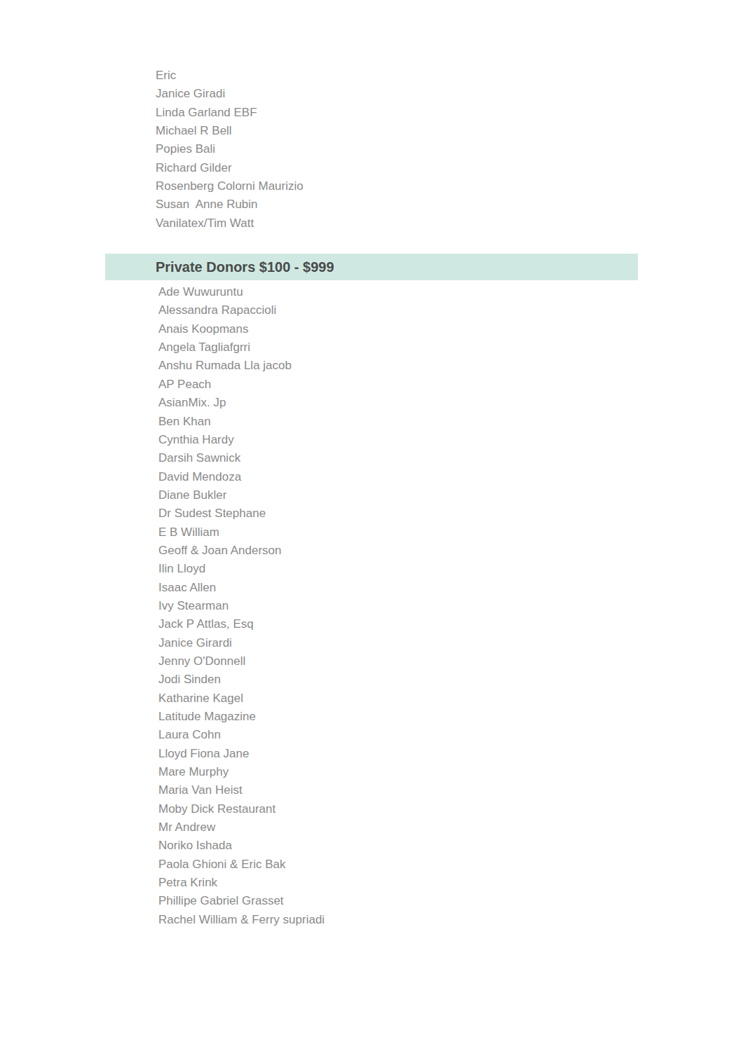Eric
Janice Giradi
Linda Garland EBF
Michael R Bell
Popies Bali
Richard Gilder
Rosenberg Colorni Maurizio
Susan Anne Rubin
Vanilatex/Tim Watt
Private Donors $100 - $999
Ade Wuwuruntu
Alessandra Rapaccioli
Anais Koopmans
Angela Tagliafgrri
Anshu Rumada Lla jacob
AP Peach
AsianMix. Jp
Ben Khan
Cynthia Hardy
Darsih Sawnick
David Mendoza
Diane Bukler
Dr Sudest Stephane
E B William
Geoff & Joan Anderson
Ilin Lloyd
Isaac Allen
Ivy Stearman
Jack P Attlas, Esq
Janice Girardi
Jenny O'Donnell
Jodi Sinden
Katharine Kagel
Latitude Magazine
Laura Cohn
Lloyd Fiona Jane
Mare Murphy
Maria Van Heist
Moby Dick Restaurant
Mr Andrew
Noriko Ishada
Paola Ghioni & Eric Bak
Petra Krink
Phillipe Gabriel Grasset
Rachel William & Ferry supriadi